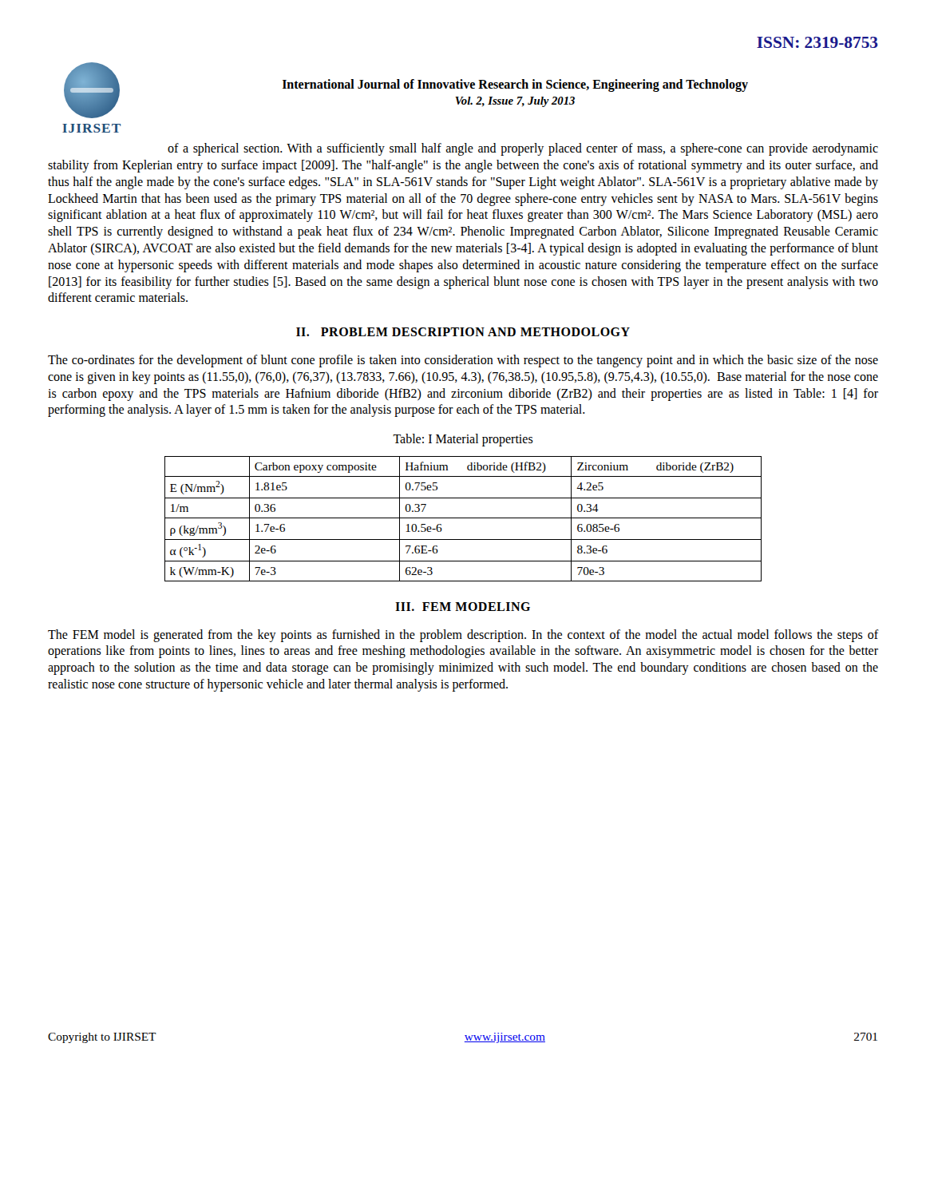ISSN: 2319-8753
IJIRSET
International Journal of Innovative Research in Science, Engineering and Technology
Vol. 2, Issue 7, July 2013
of a spherical section. With a sufficiently small half angle and properly placed center of mass, a sphere-cone can provide aerodynamic stability from Keplerian entry to surface impact [2009]. The "half-angle" is the angle between the cone's axis of rotational symmetry and its outer surface, and thus half the angle made by the cone's surface edges. "SLA" in SLA-561V stands for "Super Light weight Ablator". SLA-561V is a proprietary ablative made by Lockheed Martin that has been used as the primary TPS material on all of the 70 degree sphere-cone entry vehicles sent by NASA to Mars. SLA-561V begins significant ablation at a heat flux of approximately 110 W/cm², but will fail for heat fluxes greater than 300 W/cm². The Mars Science Laboratory (MSL) aero shell TPS is currently designed to withstand a peak heat flux of 234 W/cm². Phenolic Impregnated Carbon Ablator, Silicone Impregnated Reusable Ceramic Ablator (SIRCA), AVCOAT are also existed but the field demands for the new materials [3-4]. A typical design is adopted in evaluating the performance of blunt nose cone at hypersonic speeds with different materials and mode shapes also determined in acoustic nature considering the temperature effect on the surface [2013] for its feasibility for further studies [5]. Based on the same design a spherical blunt nose cone is chosen with TPS layer in the present analysis with two different ceramic materials.
II. PROBLEM DESCRIPTION AND METHODOLOGY
The co-ordinates for the development of blunt cone profile is taken into consideration with respect to the tangency point and in which the basic size of the nose cone is given in key points as (11.55,0), (76,0), (76,37), (13.7833, 7.66), (10.95, 4.3), (76,38.5), (10.95,5.8), (9.75,4.3), (10.55,0). Base material for the nose cone is carbon epoxy and the TPS materials are Hafnium diboride (HfB2) and zirconium diboride (ZrB2) and their properties are as listed in Table: 1 [4] for performing the analysis. A layer of 1.5 mm is taken for the analysis purpose for each of the TPS material.
Table: I Material properties
| | Carbon epoxy composite | Hafnium diboride (HfB2) | Zirconium diboride (ZrB2) |
| E (N/mm 2 ) | 1.81e5 | 0.75e5 | 4.2e5 |
| 1/m | 0.36 | 0.37 | 0.34 |
| ρ (kg/mm 3 ) | 1.7e-6 | 10.5e-6 | 6.085e-6 |
| α (°k -1 ) | 2e-6 | 7.6E-6 | 8.3e-6 |
| k (W/mm-K) | 7e-3 | 62e-3 | 70e-3 |
III. FEM MODELING
The FEM model is generated from the key points as furnished in the problem description. In the context of the model the actual model follows the steps of operations like from points to lines, lines to areas and free meshing methodologies available in the software. An axisymmetric model is chosen for the better approach to the solution as the time and data storage can be promisingly minimized with such model. The end boundary conditions are chosen based on the realistic nose cone structure of hypersonic vehicle and later thermal analysis is performed.
Copyright to IJIRSET
www.ijirset.com
2701